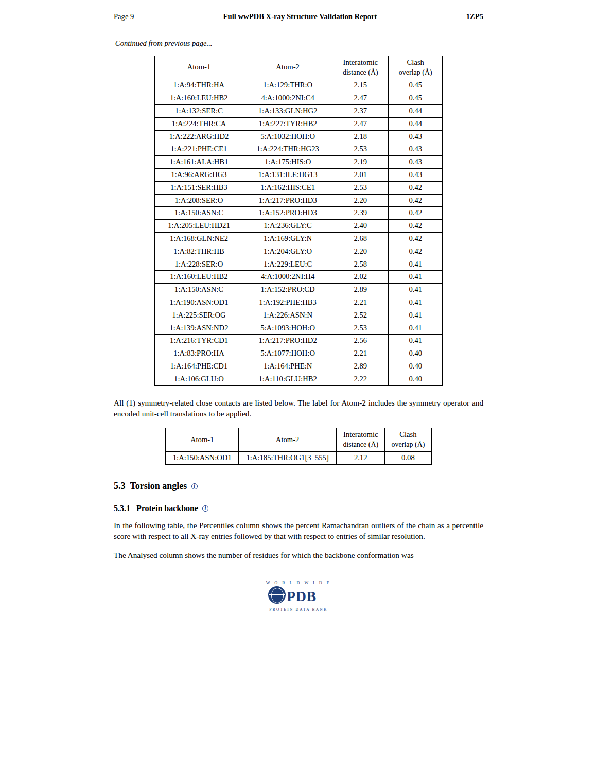Page 9
Full wwPDB X-ray Structure Validation Report
1ZP5
Continued from previous page...
| Atom-1 | Atom-2 | Interatomic distance (Å) | Clash overlap (Å) |
| --- | --- | --- | --- |
| 1:A:94:THR:HA | 1:A:129:THR:O | 2.15 | 0.45 |
| 1:A:160:LEU:HB2 | 4:A:1000:2NI:C4 | 2.47 | 0.45 |
| 1:A:132:SER:C | 1:A:133:GLN:HG2 | 2.37 | 0.44 |
| 1:A:224:THR:CA | 1:A:227:TYR:HB2 | 2.47 | 0.44 |
| 1:A:222:ARG:HD2 | 5:A:1032:HOH:O | 2.18 | 0.43 |
| 1:A:221:PHE:CE1 | 1:A:224:THR:HG23 | 2.53 | 0.43 |
| 1:A:161:ALA:HB1 | 1:A:175:HIS:O | 2.19 | 0.43 |
| 1:A:96:ARG:HG3 | 1:A:131:ILE:HG13 | 2.01 | 0.43 |
| 1:A:151:SER:HB3 | 1:A:162:HIS:CE1 | 2.53 | 0.42 |
| 1:A:208:SER:O | 1:A:217:PRO:HD3 | 2.20 | 0.42 |
| 1:A:150:ASN:C | 1:A:152:PRO:HD3 | 2.39 | 0.42 |
| 1:A:205:LEU:HD21 | 1:A:236:GLY:C | 2.40 | 0.42 |
| 1:A:168:GLN:NE2 | 1:A:169:GLY:N | 2.68 | 0.42 |
| 1:A:82:THR:HB | 1:A:204:GLY:O | 2.20 | 0.42 |
| 1:A:228:SER:O | 1:A:229:LEU:C | 2.58 | 0.41 |
| 1:A:160:LEU:HB2 | 4:A:1000:2NI:H4 | 2.02 | 0.41 |
| 1:A:150:ASN:C | 1:A:152:PRO:CD | 2.89 | 0.41 |
| 1:A:190:ASN:OD1 | 1:A:192:PHE:HB3 | 2.21 | 0.41 |
| 1:A:225:SER:OG | 1:A:226:ASN:N | 2.52 | 0.41 |
| 1:A:139:ASN:ND2 | 5:A:1093:HOH:O | 2.53 | 0.41 |
| 1:A:216:TYR:CD1 | 1:A:217:PRO:HD2 | 2.56 | 0.41 |
| 1:A:83:PRO:HA | 5:A:1077:HOH:O | 2.21 | 0.40 |
| 1:A:164:PHE:CD1 | 1:A:164:PHE:N | 2.89 | 0.40 |
| 1:A:106:GLU:O | 1:A:110:GLU:HB2 | 2.22 | 0.40 |
All (1) symmetry-related close contacts are listed below. The label for Atom-2 includes the symmetry operator and encoded unit-cell translations to be applied.
| Atom-1 | Atom-2 | Interatomic distance (Å) | Clash overlap (Å) |
| --- | --- | --- | --- |
| 1:A:150:ASN:OD1 | 1:A:185:THR:OG1[3_555] | 2.12 | 0.08 |
5.3 Torsion angles i
5.3.1 Protein backbone i
In the following table, the Percentiles column shows the percent Ramachandran outliers of the chain as a percentile score with respect to all X-ray entries followed by that with respect to entries of similar resolution.
The Analysed column shows the number of residues for which the backbone conformation was
W O R L D W I D E
PDB
PROTEIN DATA BANK